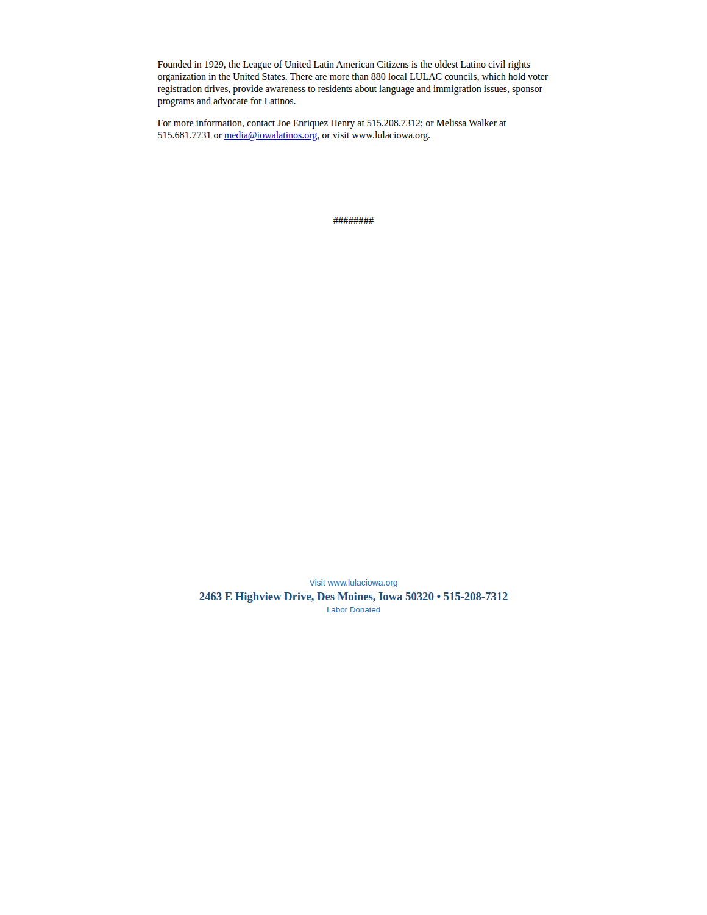Founded in 1929, the League of United Latin American Citizens is the oldest Latino civil rights organization in the United States. There are more than 880 local LULAC councils, which hold voter registration drives, provide awareness to residents about language and immigration issues, sponsor programs and advocate for Latinos.
For more information, contact Joe Enriquez Henry at 515.208.7312; or Melissa Walker at 515.681.7731 or media@iowalatinos.org, or visit www.lulaciowa.org.
########
Visit www.lulaciowa.org
2463 E Highview Drive, Des Moines, Iowa 50320 • 515-208-7312
Labor Donated